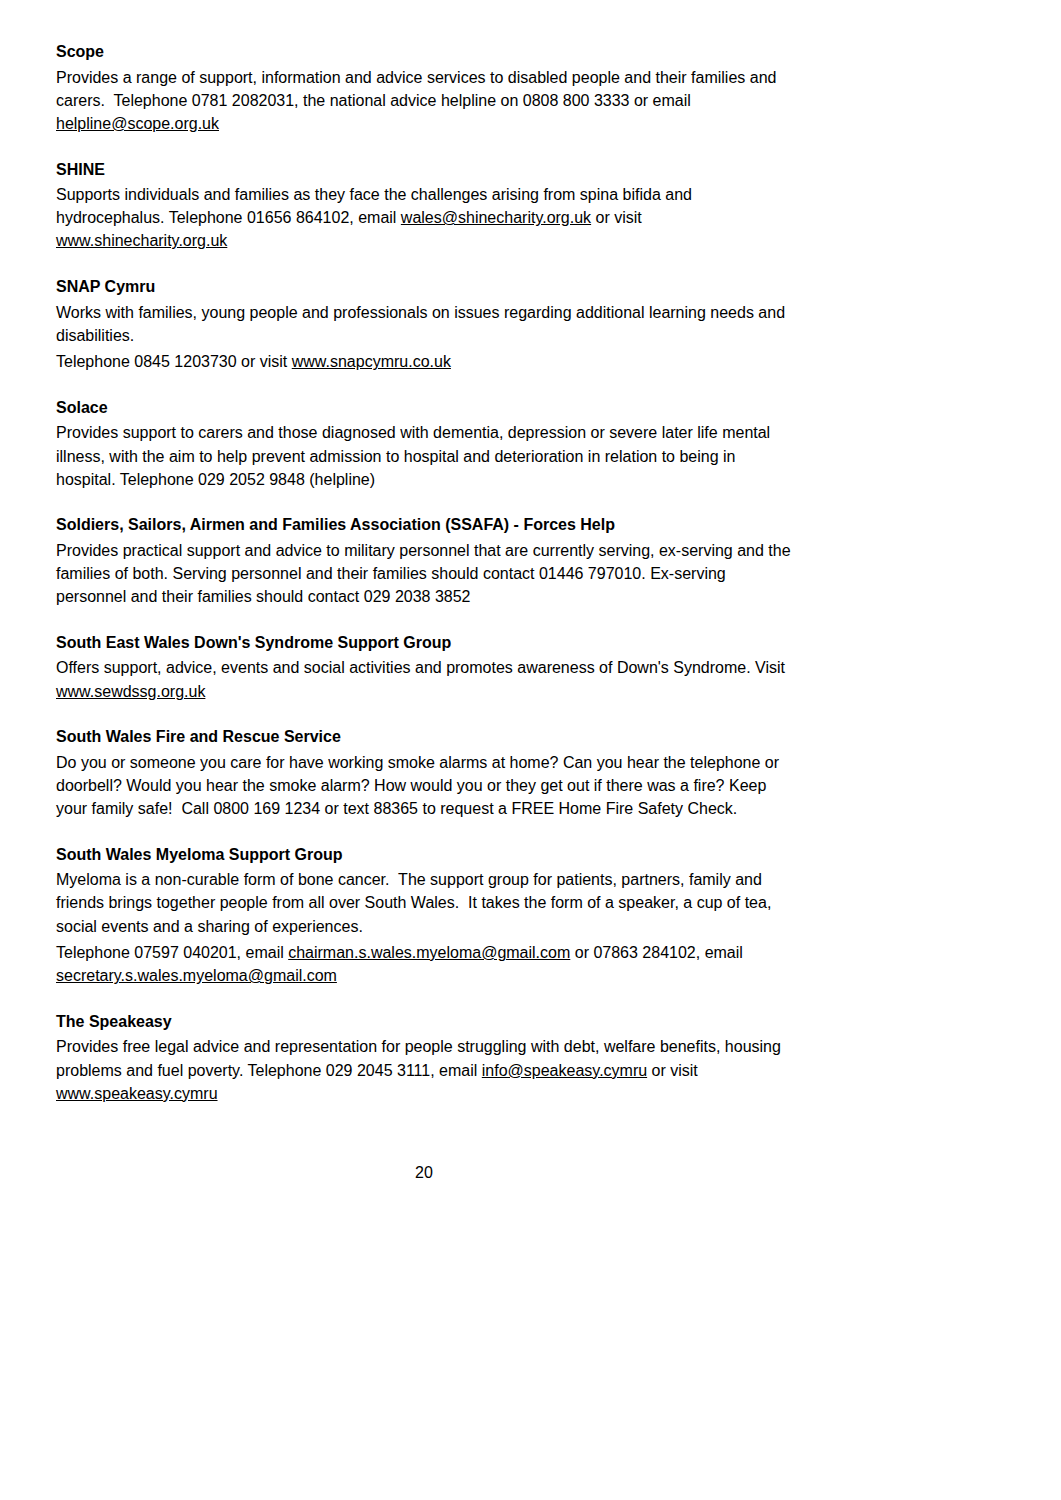Scope
Provides a range of support, information and advice services to disabled people and their families and carers. Telephone 0781 2082031, the national advice helpline on 0808 800 3333 or email helpline@scope.org.uk
SHINE
Supports individuals and families as they face the challenges arising from spina bifida and hydrocephalus. Telephone 01656 864102, email wales@shinecharity.org.uk or visit www.shinecharity.org.uk
SNAP Cymru
Works with families, young people and professionals on issues regarding additional learning needs and disabilities.
Telephone 0845 1203730 or visit www.snapcymru.co.uk
Solace
Provides support to carers and those diagnosed with dementia, depression or severe later life mental illness, with the aim to help prevent admission to hospital and deterioration in relation to being in hospital. Telephone 029 2052 9848 (helpline)
Soldiers, Sailors, Airmen and Families Association (SSAFA) - Forces Help
Provides practical support and advice to military personnel that are currently serving, ex-serving and the families of both. Serving personnel and their families should contact 01446 797010. Ex-serving personnel and their families should contact 029 2038 3852
South East Wales Down's Syndrome Support Group
Offers support, advice, events and social activities and promotes awareness of Down's Syndrome. Visit www.sewdssg.org.uk
South Wales Fire and Rescue Service
Do you or someone you care for have working smoke alarms at home? Can you hear the telephone or doorbell? Would you hear the smoke alarm? How would you or they get out if there was a fire? Keep your family safe! Call 0800 169 1234 or text 88365 to request a FREE Home Fire Safety Check.
South Wales Myeloma Support Group
Myeloma is a non-curable form of bone cancer. The support group for patients, partners, family and friends brings together people from all over South Wales. It takes the form of a speaker, a cup of tea, social events and a sharing of experiences.
Telephone 07597 040201, email chairman.s.wales.myeloma@gmail.com or 07863 284102, email secretary.s.wales.myeloma@gmail.com
The Speakeasy
Provides free legal advice and representation for people struggling with debt, welfare benefits, housing problems and fuel poverty. Telephone 029 2045 3111, email info@speakeasy.cymru or visit www.speakeasy.cymru
20